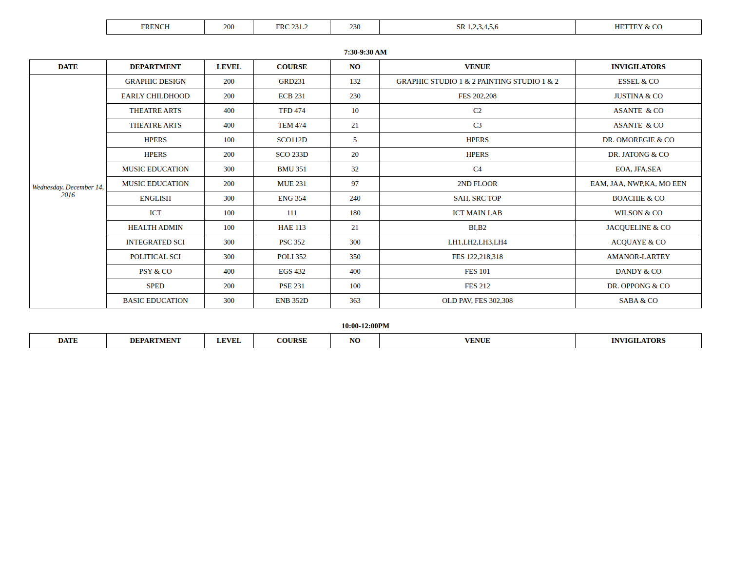| | FRENCH | 200 | FRC 231.2 | 230 | SR 1,2,3,4,5,6 | HETTEY & CO |
7:30-9:30 AM
| DATE | DEPARTMENT | LEVEL | COURSE | NO | VENUE | INVIGILATORS |
| --- | --- | --- | --- | --- | --- | --- |
| Wednesday, December 14, 2016 | GRAPHIC DESIGN | 200 | GRD231 | 132 | GRAPHIC STUDIO 1 & 2 PAINTING STUDIO 1 & 2 | ESSEL & CO |
| EARLY CHILDHOOD | 200 | ECB 231 | 230 | FES 202,208 | JUSTINA & CO |
| THEATRE ARTS | 400 | TFD 474 | 10 | C2 | ASANTE & CO |
| THEATRE ARTS | 400 | TEM 474 | 21 | C3 | ASANTE & CO |
| HPERS | 100 | SCO112D | 5 | HPERS | DR. OMOREGIE & CO |
| HPERS | 200 | SCO 233D | 20 | HPERS | DR. JATONG & CO |
| MUSIC EDUCATION | 300 | BMU 351 | 32 | C4 | EOA, JFA,SEA |
| MUSIC EDUCATION | 200 | MUE 231 | 97 | 2ND FLOOR | EAM, JAA, NWP,KA, MO EEN |
| ENGLISH | 300 | ENG 354 | 240 | SAH, SRC TOP | BOACHIE & CO |
| ICT | 100 | 111 | 180 | ICT MAIN LAB | WILSON & CO |
| HEALTH ADMIN | 100 | HAE 113 | 21 | BI,B2 | JACQUELINE & CO |
| INTEGRATED SCI | 300 | PSC 352 | 300 | LH1,LH2,LH3,LH4 | ACQUAYE & CO |
| POLITICAL SCI | 300 | POLI 352 | 350 | FES 122,218,318 | AMANOR-LARTEY |
| PSY & CO | 400 | EGS 432 | 400 | FES 101 | DANDY & CO |
| SPED | 200 | PSE 231 | 100 | FES 212 | DR. OPPONG & CO |
| BASIC EDUCATION | 300 | ENB 352D | 363 | OLD PAV, FES 302,308 | SABA & CO |
10:00-12:00PM
| DATE | DEPARTMENT | LEVEL | COURSE | NO | VENUE | INVIGILATORS |
| --- | --- | --- | --- | --- | --- | --- |